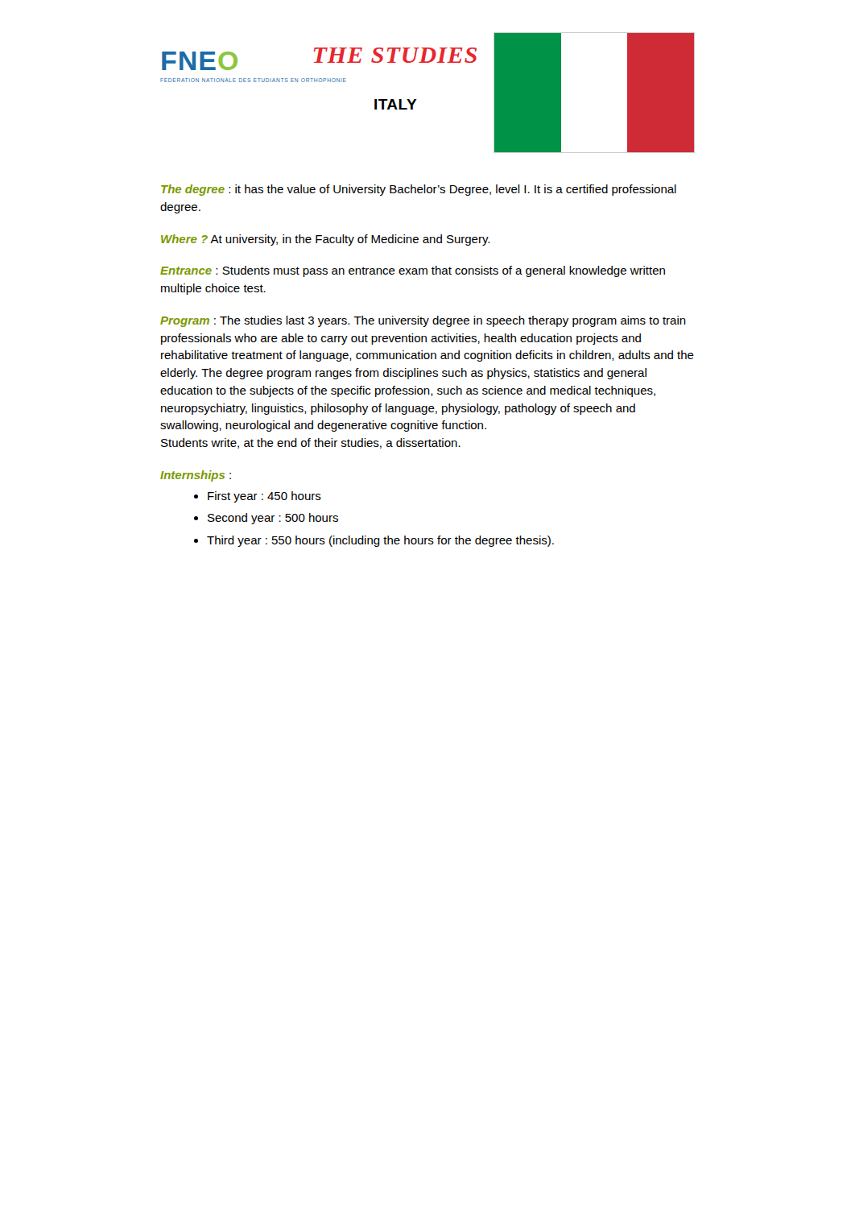FNEO
FÉDÉRATION NATIONALE DES ÉTUDIANTS EN ORTHOPHONIE
THE STUDIES
ITALY
The degree : it has the value of University Bachelor’s Degree, level I. It is a certified professional degree.
Where ? At university, in the Faculty of Medicine and Surgery.
Entrance : Students must pass an entrance exam that consists of a general knowledge written multiple choice test.
Program : The studies last 3 years. The university degree in speech therapy program aims to train professionals who are able to carry out prevention activities, health education projects and rehabilitative treatment of language, communication and cognition deficits in children, adults and the elderly. The degree program ranges from disciplines such as physics, statistics and general education to the subjects of the specific profession, such as science and medical techniques, neuropsychiatry, linguistics, philosophy of language, physiology, pathology of speech and swallowing, neurological and degenerative cognitive function.
Students write, at the end of their studies, a dissertation.
Internships :
First year : 450 hours
Second year : 500 hours
Third year : 550 hours (including the hours for the degree thesis).